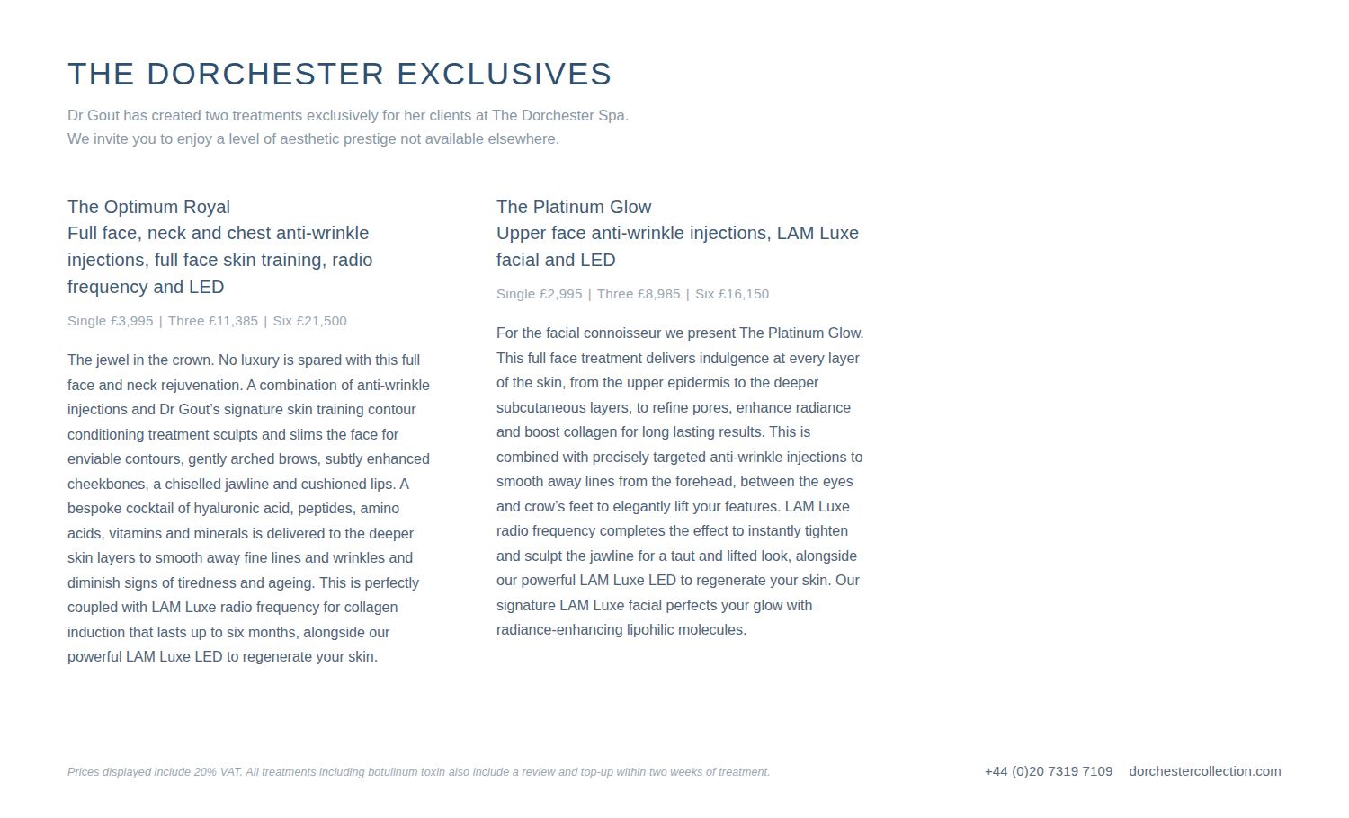The Dorchester Exclusives
Dr Gout has created two treatments exclusively for her clients at The Dorchester Spa.
We invite you to enjoy a level of aesthetic prestige not available elsewhere.
The Optimum Royal
Full face, neck and chest anti-wrinkle injections, full face skin training, radio frequency and LED
Single £3,995|Three £11,385|Six £21,500
The jewel in the crown. No luxury is spared with this full face and neck rejuvenation. A combination of anti-wrinkle injections and Dr Gout’s signature skin training contour conditioning treatment sculpts and slims the face for enviable contours, gently arched brows, subtly enhanced cheekbones, a chiselled jawline and cushioned lips. A bespoke cocktail of hyaluronic acid, peptides, amino acids, vitamins and minerals is delivered to the deeper skin layers to smooth away fine lines and wrinkles and diminish signs of tiredness and ageing. This is perfectly coupled with LAM Luxe radio frequency for collagen induction that lasts up to six months, alongside our powerful LAM Luxe LED to regenerate your skin.
The Platinum Glow
Upper face anti-wrinkle injections, LAM Luxe facial and LED
Single £2,995|Three £8,985|Six £16,150
For the facial connoisseur we present The Platinum Glow. This full face treatment delivers indulgence at every layer of the skin, from the upper epidermis to the deeper subcutaneous layers, to refine pores, enhance radiance and boost collagen for long lasting results. This is combined with precisely targeted anti-wrinkle injections to smooth away lines from the forehead, between the eyes and crow’s feet to elegantly lift your features. LAM Luxe radio frequency completes the effect to instantly tighten and sculpt the jawline for a taut and lifted look, alongside our powerful LAM Luxe LED to regenerate your skin. Our signature LAM Luxe facial perfects your glow with radiance-enhancing lipohilic molecules.
Prices displayed include 20% VAT. All treatments including botulinum toxin also include a review and top-up within two weeks of treatment.
+44 (0)20 7319 7109dorchestercollection.com